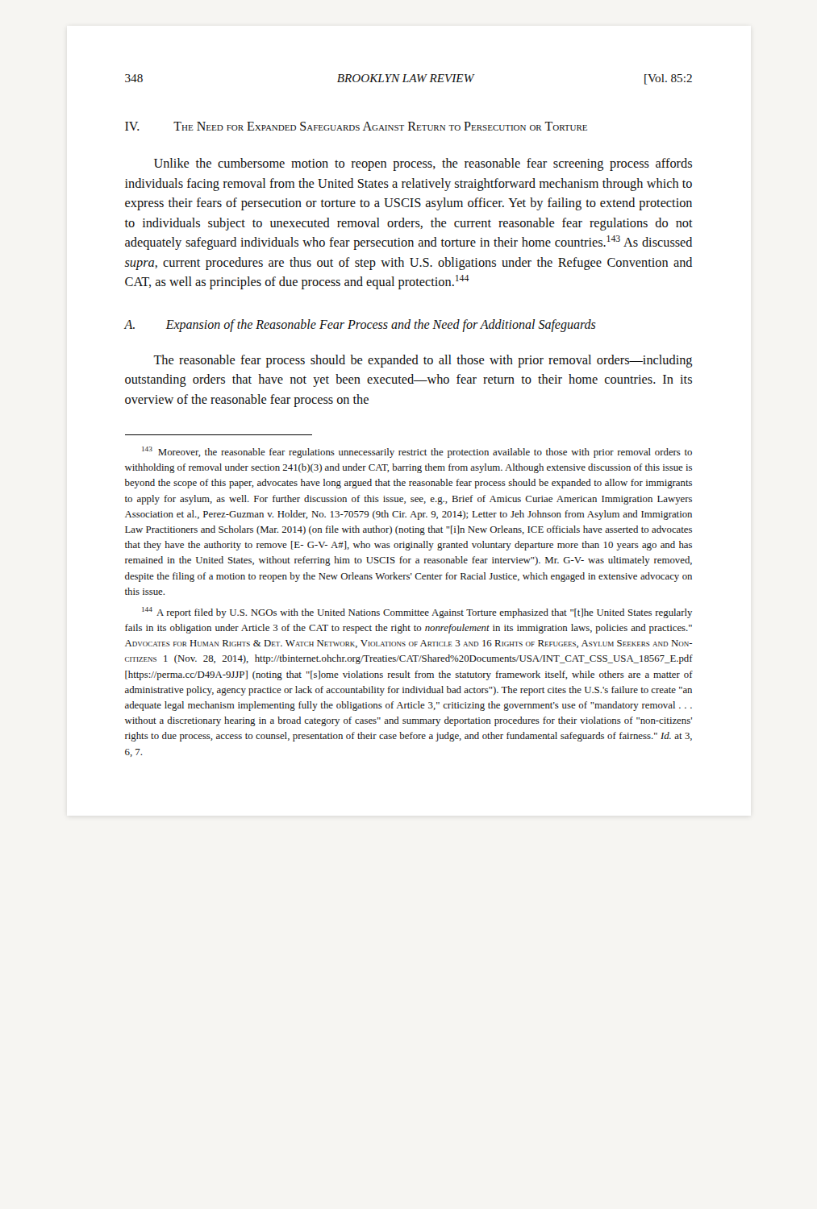348 BROOKLYN LAW REVIEW [Vol. 85:2
IV. The Need for Expanded Safeguards Against Return to Persecution or Torture
Unlike the cumbersome motion to reopen process, the reasonable fear screening process affords individuals facing removal from the United States a relatively straightforward mechanism through which to express their fears of persecution or torture to a USCIS asylum officer. Yet by failing to extend protection to individuals subject to unexecuted removal orders, the current reasonable fear regulations do not adequately safeguard individuals who fear persecution and torture in their home countries.143 As discussed supra, current procedures are thus out of step with U.S. obligations under the Refugee Convention and CAT, as well as principles of due process and equal protection.144
A. Expansion of the Reasonable Fear Process and the Need for Additional Safeguards
The reasonable fear process should be expanded to all those with prior removal orders—including outstanding orders that have not yet been executed—who fear return to their home countries. In its overview of the reasonable fear process on the
143 Moreover, the reasonable fear regulations unnecessarily restrict the protection available to those with prior removal orders to withholding of removal under section 241(b)(3) and under CAT, barring them from asylum. Although extensive discussion of this issue is beyond the scope of this paper, advocates have long argued that the reasonable fear process should be expanded to allow for immigrants to apply for asylum, as well. For further discussion of this issue, see, e.g., Brief of Amicus Curiae American Immigration Lawyers Association et al., Perez-Guzman v. Holder, No. 13-70579 (9th Cir. Apr. 9, 2014); Letter to Jeh Johnson from Asylum and Immigration Law Practitioners and Scholars (Mar. 2014) (on file with author) (noting that "[i]n New Orleans, ICE officials have asserted to advocates that they have the authority to remove [E- G-V- A#], who was originally granted voluntary departure more than 10 years ago and has remained in the United States, without referring him to USCIS for a reasonable fear interview"). Mr. G-V- was ultimately removed, despite the filing of a motion to reopen by the New Orleans Workers' Center for Racial Justice, which engaged in extensive advocacy on this issue.
144 A report filed by U.S. NGOs with the United Nations Committee Against Torture emphasized that "[t]he United States regularly fails in its obligation under Article 3 of the CAT to respect the right to nonrefoulement in its immigration laws, policies and practices." Advocates for Human Rights & Det. Watch Network, Violations of Article 3 and 16 Rights of Refugees, Asylum Seekers and Non-citizens 1 (Nov. 28, 2014), http://tbinternet.ohchr.org/Treaties/CAT/Shared%20Documents/USA/INT_CAT_CSS_USA_18567_E.pdf [https://perma.cc/D49A-9JJP] (noting that "[s]ome violations result from the statutory framework itself, while others are a matter of administrative policy, agency practice or lack of accountability for individual bad actors"). The report cites the U.S.'s failure to create "an adequate legal mechanism implementing fully the obligations of Article 3," criticizing the government's use of "mandatory removal . . . without a discretionary hearing in a broad category of cases" and summary deportation procedures for their violations of "non-citizens' rights to due process, access to counsel, presentation of their case before a judge, and other fundamental safeguards of fairness." Id. at 3, 6, 7.